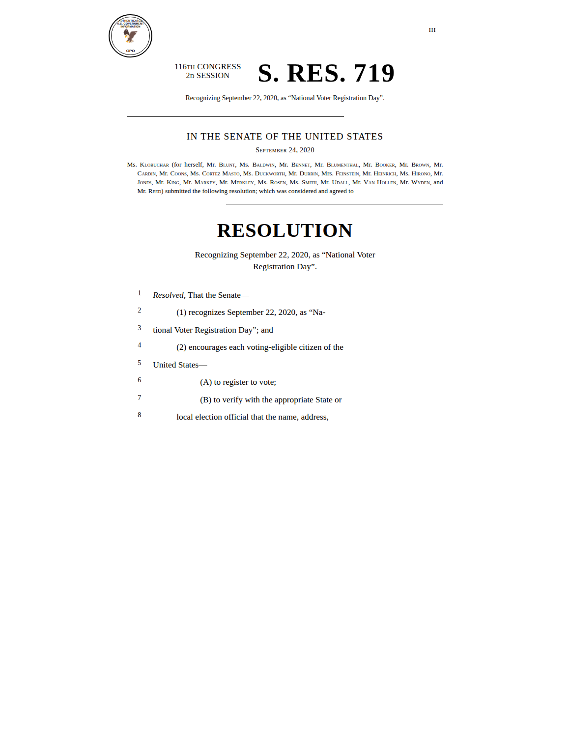AUTHENTICATED
U.S. GOVERNMENT
INFORMATION
🦅
GPO
III
116TH CONGRESS
2D SESSION
S. RES. 719
Recognizing September 22, 2020, as “National Voter Registration Day”.
IN THE SENATE OF THE UNITED STATES
September 24, 2020
Ms. Klobuchar (for herself, Mr. Blunt, Ms. Baldwin, Mr. Bennet, Mr. Blumenthal, Mr. Booker, Mr. Brown, Mr. Cardin, Mr. Coons, Ms. Cortez Masto, Ms. Duckworth, Mr. Durbin, Mrs. Feinstein, Mr. Heinrich, Ms. Hirono, Mr. Jones, Mr. King, Mr. Markey, Mr. Merkley, Ms. Rosen, Ms. Smith, Mr. Udall, Mr. Van Hollen, Mr. Wyden, and Mr. Reed) submitted the following resolution; which was considered and agreed to
RESOLUTION
Recognizing September 22, 2020, as “National Voter
Registration Day”.
Resolved, That the Senate—
(1) recognizes September 22, 2020, as “Na-
tional Voter Registration Day”; and
(2) encourages each voting-eligible citizen of the
United States—
(A) to register to vote;
(B) to verify with the appropriate State or
local election official that the name, address,